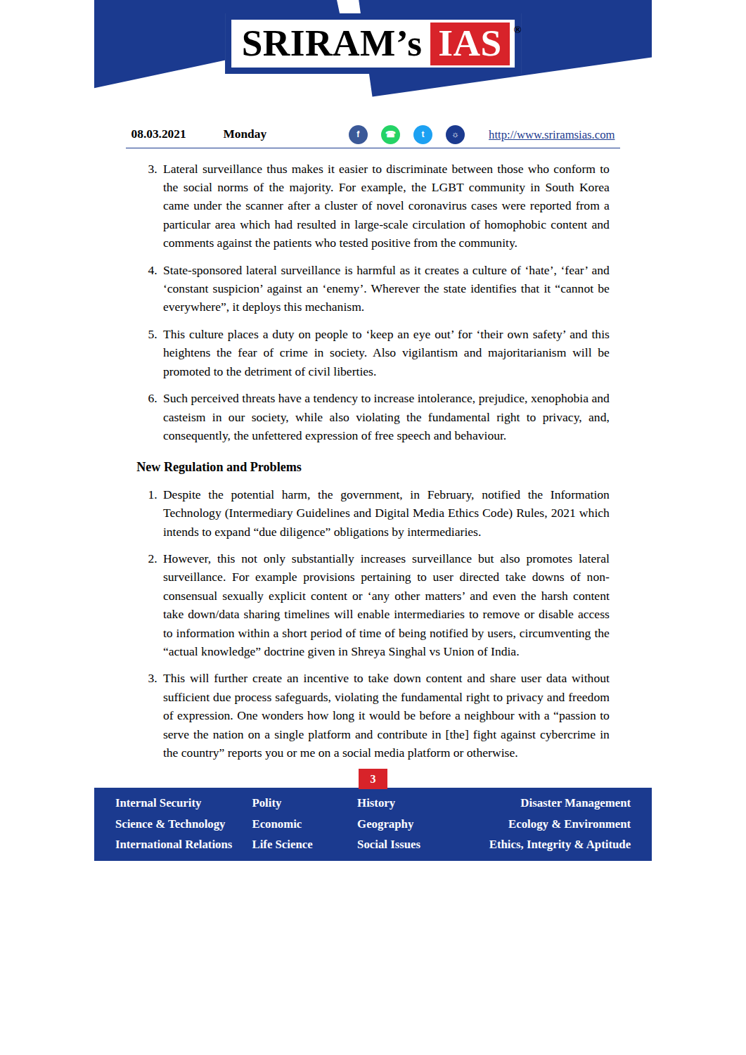SRIRAM’s IAS®
08.03.2021 Monday f ☎ t ☼ http://www.sriramsias.com
Lateral surveillance thus makes it easier to discriminate between those who conform to the social norms of the majority. For example, the LGBT community in South Korea came under the scanner after a cluster of novel coronavirus cases were reported from a particular area which had resulted in large-scale circulation of homophobic content and comments against the patients who tested positive from the community.
State-sponsored lateral surveillance is harmful as it creates a culture of ‘hate’, ‘fear’ and ‘constant suspicion’ against an ‘enemy’. Wherever the state identifies that it “cannot be everywhere”, it deploys this mechanism.
This culture places a duty on people to ‘keep an eye out’ for ‘their own safety’ and this heightens the fear of crime in society. Also vigilantism and majoritarianism will be promoted to the detriment of civil liberties.
Such perceived threats have a tendency to increase intolerance, prejudice, xenophobia and casteism in our society, while also violating the fundamental right to privacy, and, consequently, the unfettered expression of free speech and behaviour.
New Regulation and Problems
Despite the potential harm, the government, in February, notified the Information Technology (Intermediary Guidelines and Digital Media Ethics Code) Rules, 2021 which intends to expand “due diligence” obligations by intermediaries.
However, this not only substantially increases surveillance but also promotes lateral surveillance. For example provisions pertaining to user directed take downs of non-consensual sexually explicit content or ‘any other matters’ and even the harsh content take down/data sharing timelines will enable intermediaries to remove or disable access to information within a short period of time of being notified by users, circumventing the “actual knowledge” doctrine given in Shreya Singhal vs Union of India.
This will further create an incentive to take down content and share user data without sufficient due process safeguards, violating the fundamental right to privacy and freedom of expression. One wonders how long it would be before a neighbour with a “passion to serve the nation on a single platform and contribute in [the] fight against cybercrime in the country” reports you or me on a social media platform or otherwise.
3
| Internal Security | Polity | History | Disaster Management |
| Science & Technology | Economic | Geography | Ecology & Environment |
| International Relations | Life Science | Social Issues | Ethics, Integrity & Aptitude |